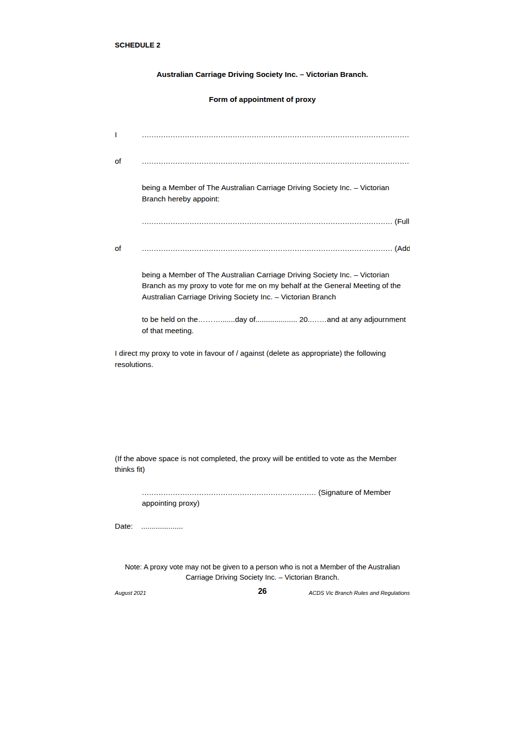SCHEDULE 2
Australian Carriage Driving Society Inc. – Victorian Branch.
Form of appointment of proxy
I
..................................................................................................................... (Full name)
of
....................................................................................................................... (Address)
being a Member of The Australian Carriage Driving Society Inc. – Victorian Branch hereby appoint:
......................................................................................................... (Full name of proxy)
of
......................................................................................................... (Address of proxy)
being a Member of The Australian Carriage Driving Society Inc. – Victorian Branch as my proxy to vote for me on my behalf at the General Meeting of the Australian Carriage Driving Society Inc. – Victorian Branch
to be held on the……….......day of.................... 20..……and at any adjournment of that meeting.
I direct my proxy to vote in favour of / against (delete as appropriate) the following resolutions.
(If the above space is not completed, the proxy will be entitled to vote as the Member thinks fit)
......................................................................... (Signature of Member appointing proxy)
Date: ....................
Note: A proxy vote may not be given to a person who is not a Member of the Australian Carriage Driving Society Inc. – Victorian Branch.
August 2021
26
ACDS Vic Branch Rules and Regulations